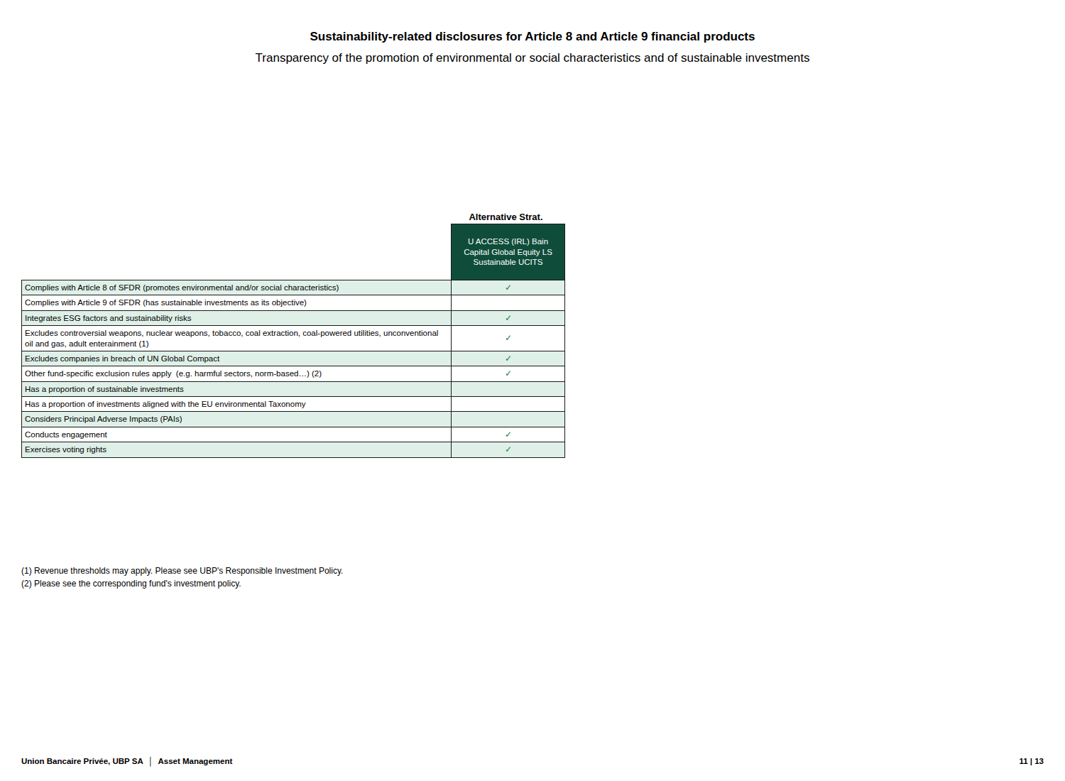Sustainability-related disclosures for Article 8 and Article 9 financial products
Transparency of the promotion of environmental or social characteristics and of sustainable investments
Alternative Strat.
| | U ACCESS (IRL) Bain Capital Global Equity LS Sustainable UCITS |
| Complies with Article 8 of SFDR (promotes environmental and/or social characteristics) | ✓ |
| Complies with Article 9 of SFDR (has sustainable investments as its objective) | |
| Integrates ESG factors and sustainability risks | ✓ |
| Excludes controversial weapons, nuclear weapons, tobacco, coal extraction, coal-powered utilities, unconventional oil and gas, adult enterainment (1) | ✓ |
| Excludes companies in breach of UN Global Compact | ✓ |
| Other fund-specific exclusion rules apply (e.g. harmful sectors, norm-based…) (2) | ✓ |
| Has a proportion of sustainable investments | |
| Has a proportion of investments aligned with the EU environmental Taxonomy | |
| Considers Principal Adverse Impacts (PAIs) | |
| Conducts engagement | ✓ |
| Exercises voting rights | ✓ |
(1) Revenue thresholds may apply. Please see UBP's Responsible Investment Policy.
(2) Please see the corresponding fund's investment policy.
Union Bancaire Privée, UBP SA │ Asset Management 11 | 13